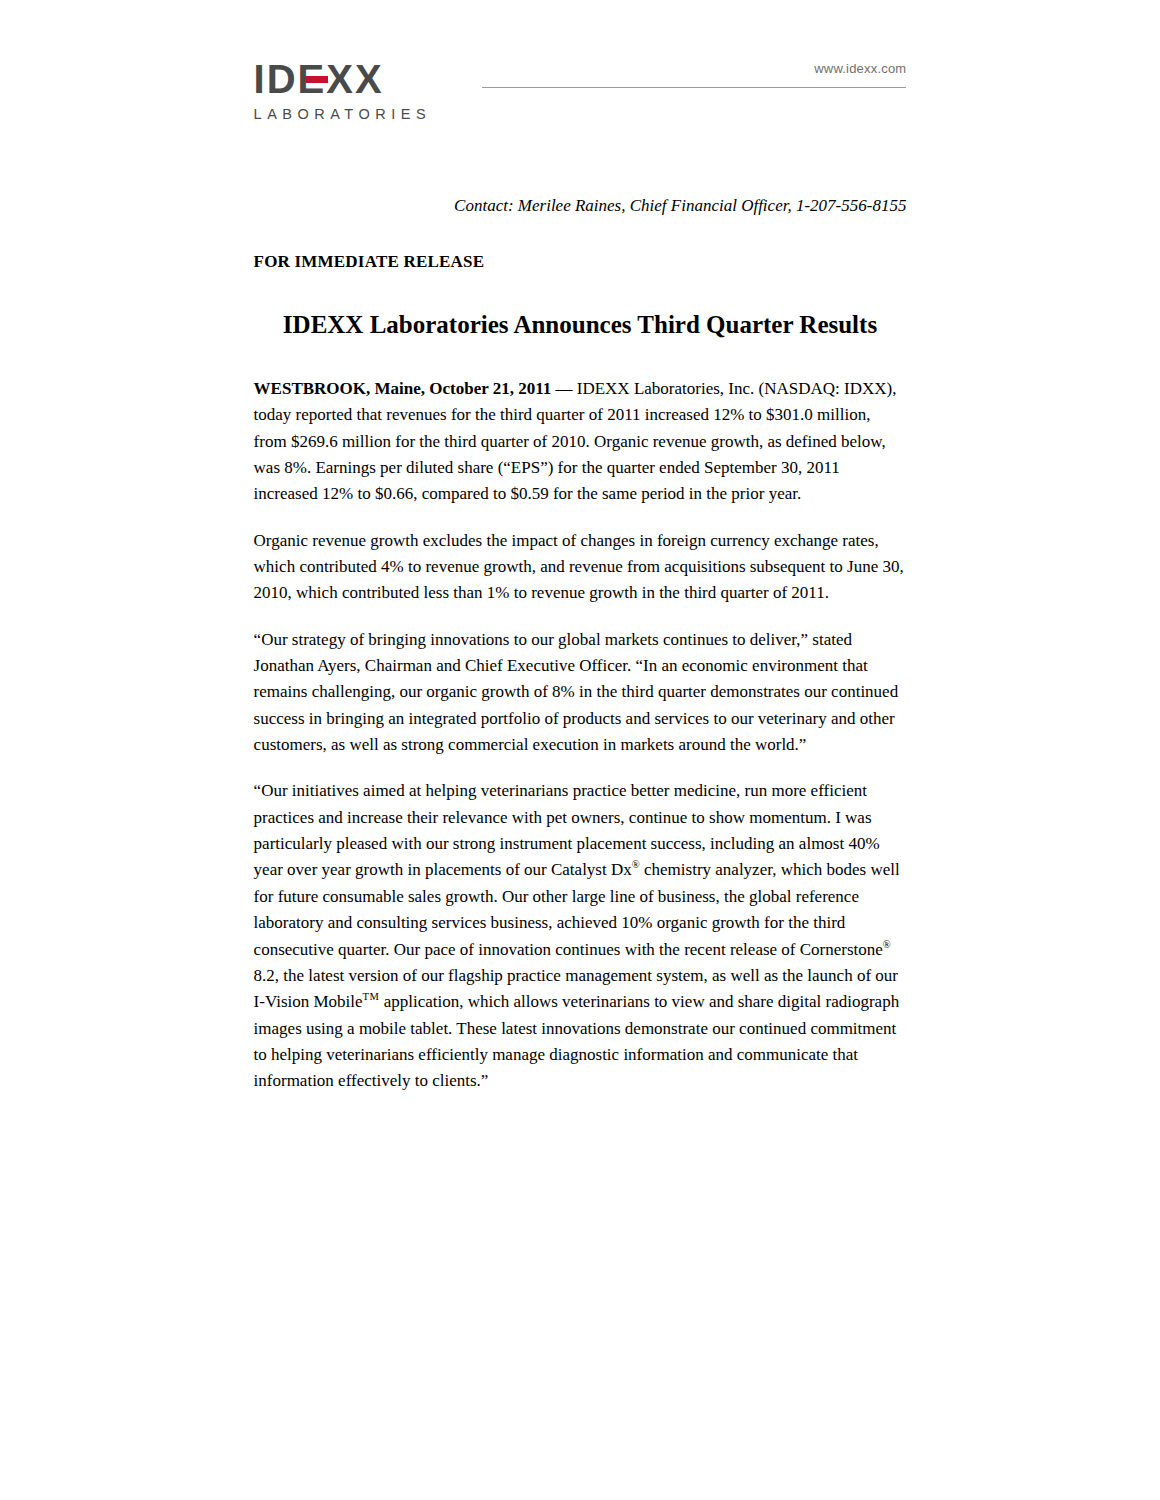IDEXX
LABORATORIES
www.idexx.com
Contact: Merilee Raines, Chief Financial Officer, 1-207-556-8155
FOR IMMEDIATE RELEASE
IDEXX Laboratories Announces Third Quarter Results
WESTBROOK, Maine, October 21, 2011 — IDEXX Laboratories, Inc. (NASDAQ: IDXX), today reported that revenues for the third quarter of 2011 increased 12% to $301.0 million, from $269.6 million for the third quarter of 2010. Organic revenue growth, as defined below, was 8%. Earnings per diluted share (“EPS”) for the quarter ended September 30, 2011 increased 12% to $0.66, compared to $0.59 for the same period in the prior year.
Organic revenue growth excludes the impact of changes in foreign currency exchange rates, which contributed 4% to revenue growth, and revenue from acquisitions subsequent to June 30, 2010, which contributed less than 1% to revenue growth in the third quarter of 2011.
“Our strategy of bringing innovations to our global markets continues to deliver,” stated Jonathan Ayers, Chairman and Chief Executive Officer. “In an economic environment that remains challenging, our organic growth of 8% in the third quarter demonstrates our continued success in bringing an integrated portfolio of products and services to our veterinary and other customers, as well as strong commercial execution in markets around the world.”
“Our initiatives aimed at helping veterinarians practice better medicine, run more efficient practices and increase their relevance with pet owners, continue to show momentum. I was particularly pleased with our strong instrument placement success, including an almost 40% year over year growth in placements of our Catalyst Dx® chemistry analyzer, which bodes well for future consumable sales growth. Our other large line of business, the global reference laboratory and consulting services business, achieved 10% organic growth for the third consecutive quarter. Our pace of innovation continues with the recent release of Cornerstone® 8.2, the latest version of our flagship practice management system, as well as the launch of our I-Vision MobileTM application, which allows veterinarians to view and share digital radiograph images using a mobile tablet. These latest innovations demonstrate our continued commitment to helping veterinarians efficiently manage diagnostic information and communicate that information effectively to clients.”